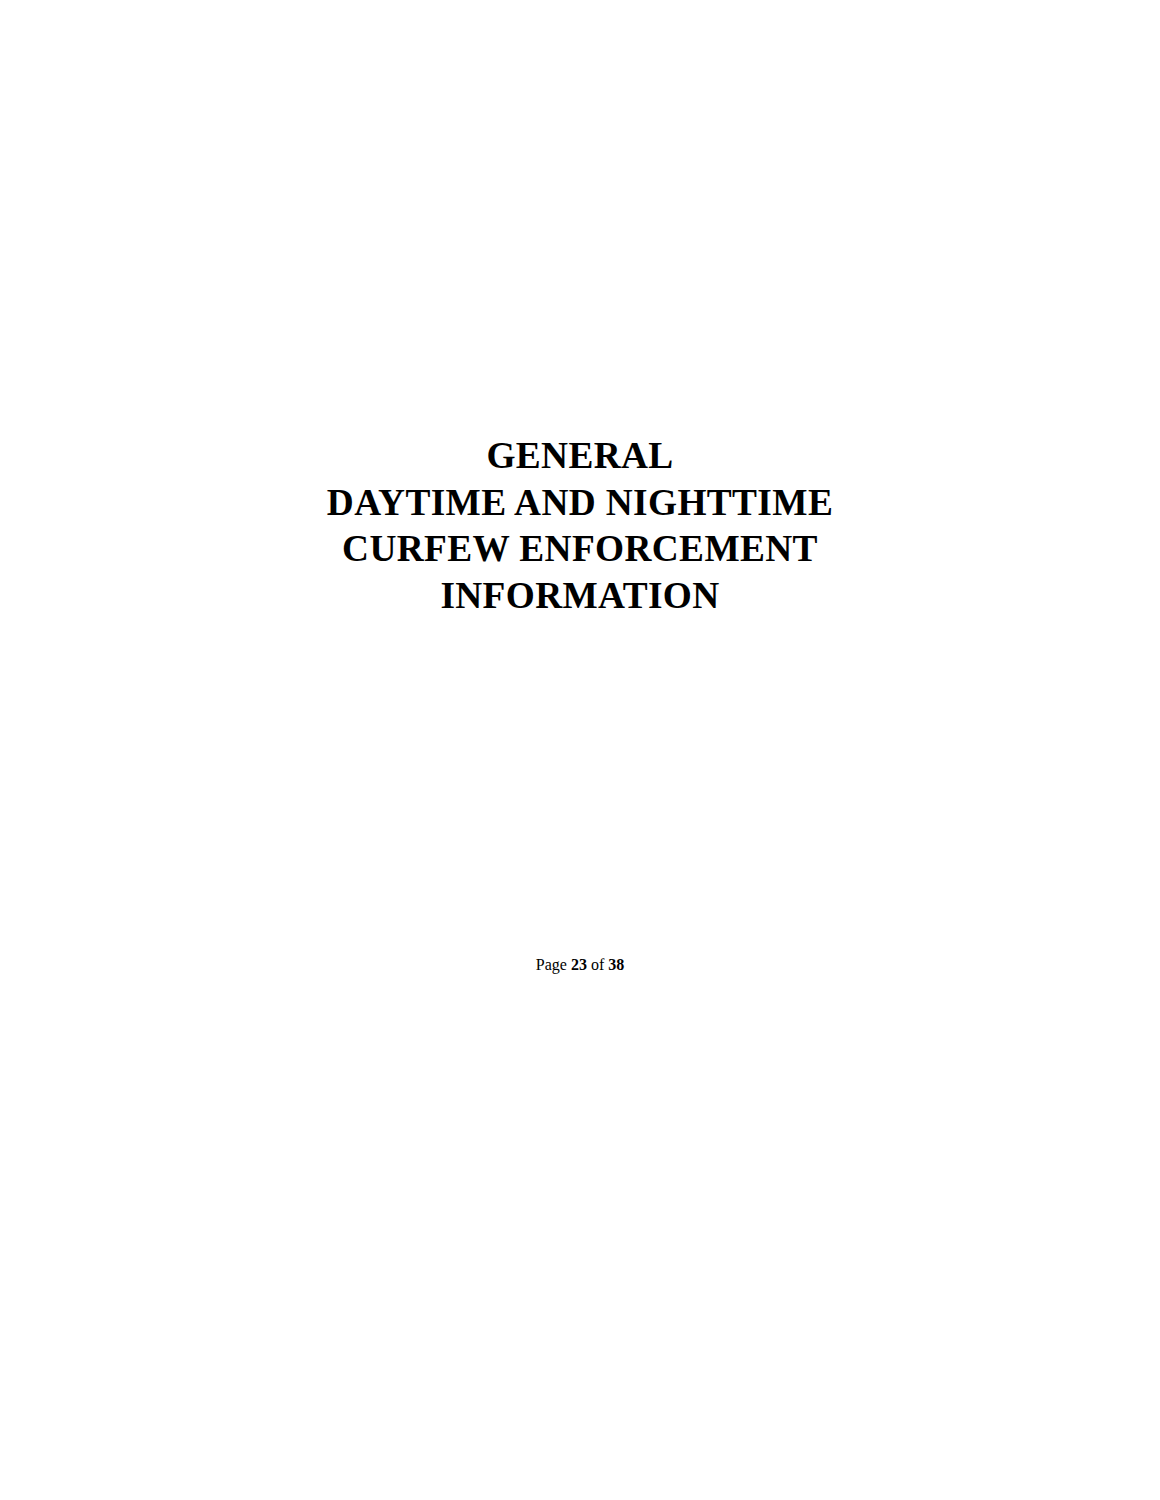GENERAL
DAYTIME AND NIGHTTIME
CURFEW ENFORCEMENT
INFORMATION
Page 23 of 38